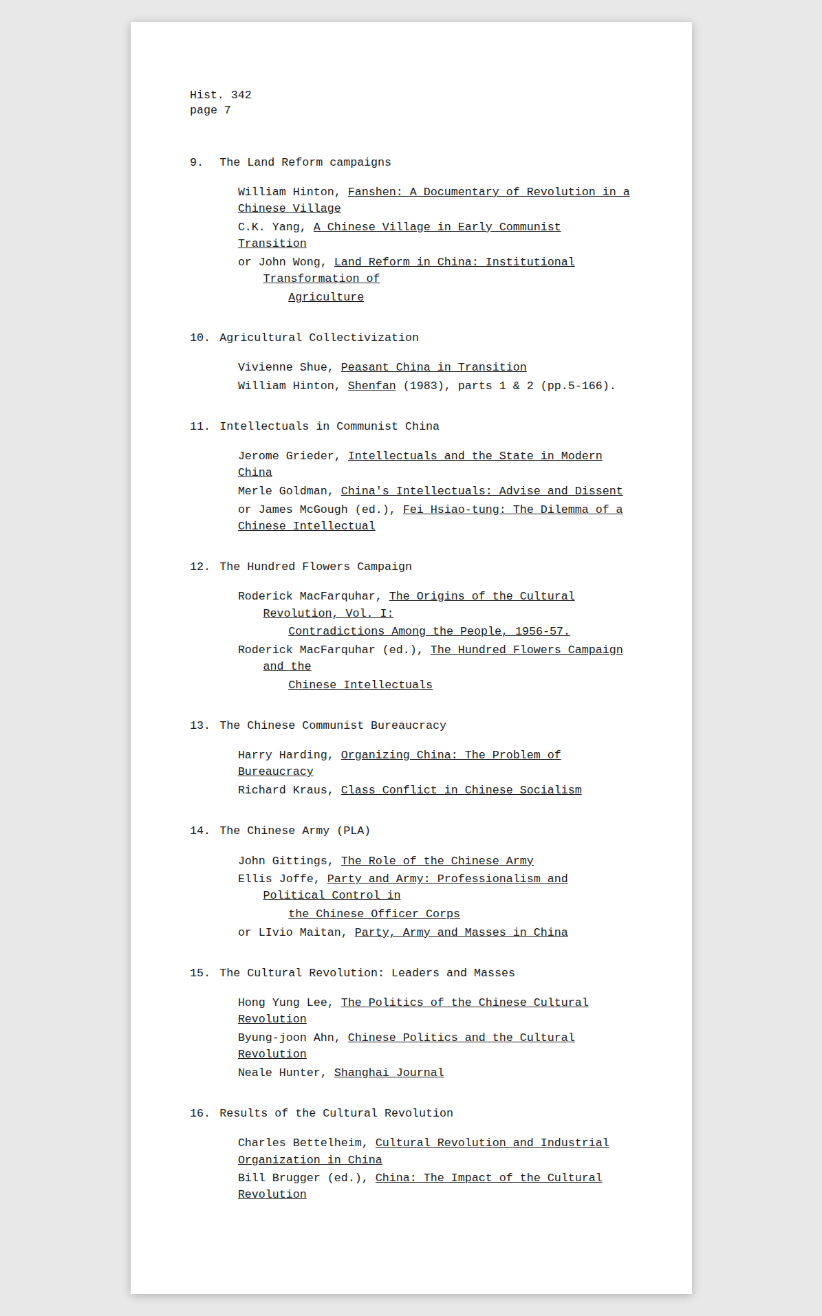Hist. 342
page 7
9.
The Land Reform campaigns
William Hinton, Fanshen: A Documentary of Revolution in a Chinese Village
C.K. Yang, A Chinese Village in Early Communist Transition
or John Wong, Land Reform in China: Institutional Transformation of
Agriculture
10.
Agricultural Collectivization
Vivienne Shue, Peasant China in Transition
William Hinton, Shenfan (1983), parts 1 & 2 (pp.5-166).
11.
Intellectuals in Communist China
Jerome Grieder, Intellectuals and the State in Modern China
Merle Goldman, China's Intellectuals: Advise and Dissent
or James McGough (ed.), Fei Hsiao-tung: The Dilemma of a Chinese Intellectual
12.
The Hundred Flowers Campaign
Roderick MacFarquhar, The Origins of the Cultural Revolution, Vol. I:
Contradictions Among the People, 1956-57.
Roderick MacFarquhar (ed.), The Hundred Flowers Campaign and the
Chinese Intellectuals
13.
The Chinese Communist Bureaucracy
Harry Harding, Organizing China: The Problem of Bureaucracy
Richard Kraus, Class Conflict in Chinese Socialism
14.
The Chinese Army (PLA)
John Gittings, The Role of the Chinese Army
Ellis Joffe, Party and Army: Professionalism and Political Control in
the Chinese Officer Corps
or LIvio Maitan, Party, Army and Masses in China
15.
The Cultural Revolution: Leaders and Masses
Hong Yung Lee, The Politics of the Chinese Cultural Revolution
Byung-joon Ahn, Chinese Politics and the Cultural Revolution
Neale Hunter, Shanghai Journal
16.
Results of the Cultural Revolution
Charles Bettelheim, Cultural Revolution and Industrial Organization in China
Bill Brugger (ed.), China: The Impact of the Cultural Revolution